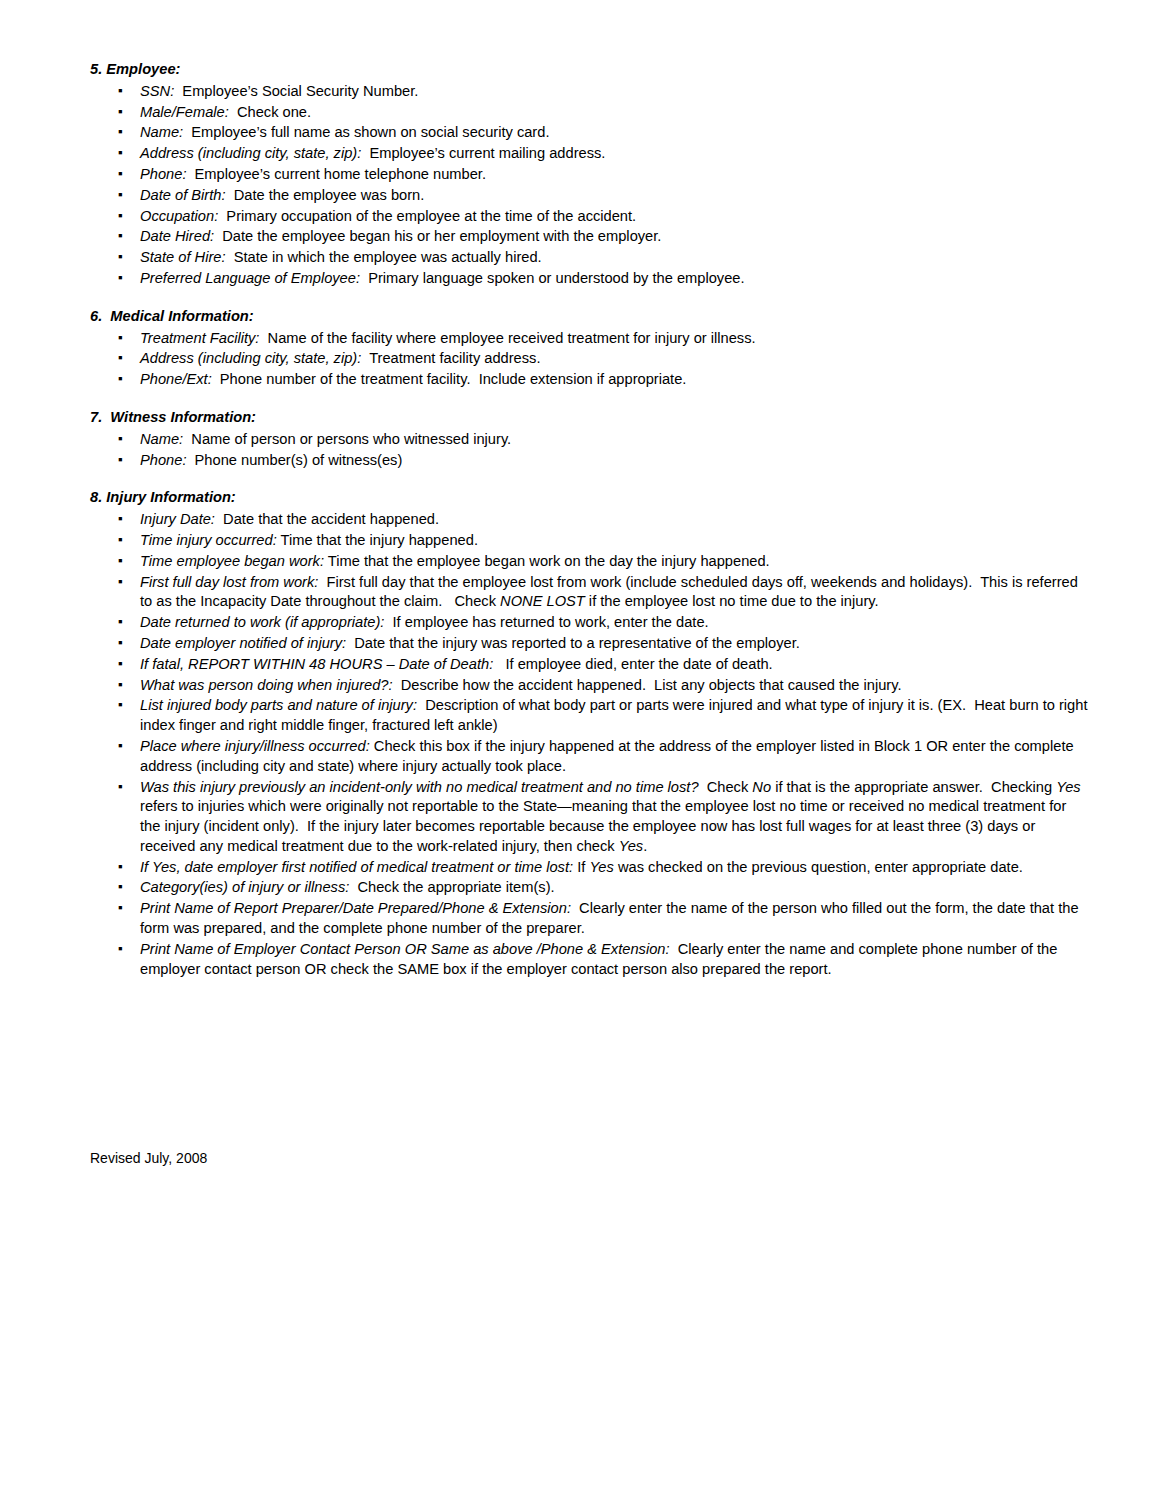5. Employee:
SSN: Employee’s Social Security Number.
Male/Female: Check one.
Name: Employee’s full name as shown on social security card.
Address (including city, state, zip): Employee’s current mailing address.
Phone: Employee’s current home telephone number.
Date of Birth: Date the employee was born.
Occupation: Primary occupation of the employee at the time of the accident.
Date Hired: Date the employee began his or her employment with the employer.
State of Hire: State in which the employee was actually hired.
Preferred Language of Employee: Primary language spoken or understood by the employee.
6. Medical Information:
Treatment Facility: Name of the facility where employee received treatment for injury or illness.
Address (including city, state, zip): Treatment facility address.
Phone/Ext: Phone number of the treatment facility. Include extension if appropriate.
7. Witness Information:
Name: Name of person or persons who witnessed injury.
Phone: Phone number(s) of witness(es)
8. Injury Information:
Injury Date: Date that the accident happened.
Time injury occurred: Time that the injury happened.
Time employee began work: Time that the employee began work on the day the injury happened.
First full day lost from work: First full day that the employee lost from work (include scheduled days off, weekends and holidays). This is referred to as the Incapacity Date throughout the claim. Check NONE LOST if the employee lost no time due to the injury.
Date returned to work (if appropriate): If employee has returned to work, enter the date.
Date employer notified of injury: Date that the injury was reported to a representative of the employer.
If fatal, REPORT WITHIN 48 HOURS – Date of Death: If employee died, enter the date of death.
What was person doing when injured?: Describe how the accident happened. List any objects that caused the injury.
List injured body parts and nature of injury: Description of what body part or parts were injured and what type of injury it is. (EX. Heat burn to right index finger and right middle finger, fractured left ankle)
Place where injury/illness occurred: Check this box if the injury happened at the address of the employer listed in Block 1 OR enter the complete address (including city and state) where injury actually took place.
Was this injury previously an incident-only with no medical treatment and no time lost? Check No if that is the appropriate answer. Checking Yes refers to injuries which were originally not reportable to the State—meaning that the employee lost no time or received no medical treatment for the injury (incident only). If the injury later becomes reportable because the employee now has lost full wages for at least three (3) days or received any medical treatment due to the work-related injury, then check Yes.
If Yes, date employer first notified of medical treatment or time lost: If Yes was checked on the previous question, enter appropriate date.
Category(ies) of injury or illness: Check the appropriate item(s).
Print Name of Report Preparer/Date Prepared/Phone & Extension: Clearly enter the name of the person who filled out the form, the date that the form was prepared, and the complete phone number of the preparer.
Print Name of Employer Contact Person OR Same as above /Phone & Extension: Clearly enter the name and complete phone number of the employer contact person OR check the SAME box if the employer contact person also prepared the report.
Revised July, 2008